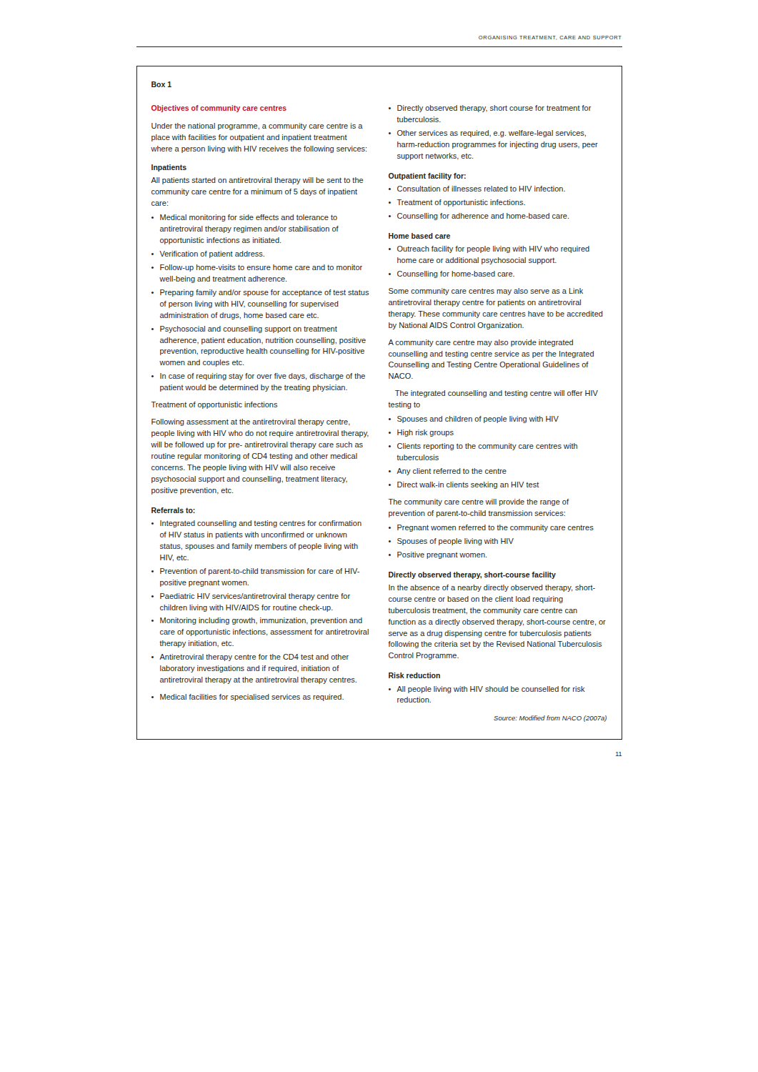Organising treatment, care and support
Box 1
Objectives of community care centres
Under the national programme, a community care centre is a place with facilities for outpatient and inpatient treatment where a person living with HIV receives the following services:
Inpatients
All patients started on antiretroviral therapy will be sent to the community care centre for a minimum of 5 days of inpatient care:
Medical monitoring for side effects and tolerance to antiretroviral therapy regimen and/or stabilisation of opportunistic infections as initiated.
Verification of patient address.
Follow-up home-visits to ensure home care and to monitor well-being and treatment adherence.
Preparing family and/or spouse for acceptance of test status of person living with HIV, counselling for supervised administration of drugs, home based care etc.
Psychosocial and counselling support on treatment adherence, patient education, nutrition counselling, positive prevention, reproductive health counselling for HIV-positive women and couples etc.
In case of requiring stay for over five days, discharge of the patient would be determined by the treating physician.
Treatment of opportunistic infections
Following assessment at the antiretroviral therapy centre, people living with HIV who do not require antiretroviral therapy, will be followed up for pre- antiretroviral therapy care such as routine regular monitoring of CD4 testing and other medical concerns. The people living with HIV will also receive psychosocial support and counselling, treatment literacy, positive prevention, etc.
Referrals to:
Integrated counselling and testing centres for confirmation of HIV status in patients with unconfirmed or unknown status, spouses and family members of people living with HIV, etc.
Prevention of parent-to-child transmission for care of HIV-positive pregnant women.
Paediatric HIV services/antiretroviral therapy centre for children living with HIV/AIDS for routine check-up.
Monitoring including growth, immunization, prevention and care of opportunistic infections, assessment for antiretroviral therapy initiation, etc.
Antiretroviral therapy centre for the CD4 test and other laboratory investigations and if required, initiation of antiretroviral therapy at the antiretroviral therapy centres.
Medical facilities for specialised services as required.
Directly observed therapy, short course for treatment for tuberculosis.
Other services as required, e.g. welfare-legal services, harm-reduction programmes for injecting drug users, peer support networks, etc.
Outpatient facility for:
Consultation of illnesses related to HIV infection.
Treatment of opportunistic infections.
Counselling for adherence and home-based care.
Home based care
Outreach facility for people living with HIV who required home care or additional psychosocial support.
Counselling for home-based care.
Some community care centres may also serve as a Link antiretroviral therapy centre for patients on antiretroviral therapy. These community care centres have to be accredited by National AIDS Control Organization.
A community care centre may also provide integrated counselling and testing centre service as per the Integrated Counselling and Testing Centre Operational Guidelines of NACO.
The integrated counselling and testing centre will offer HIV testing to
Spouses and children of people living with HIV
High risk groups
Clients reporting to the community care centres with tuberculosis
Any client referred to the centre
Direct walk-in clients seeking an HIV test
The community care centre will provide the range of prevention of parent-to-child transmission services:
Pregnant women referred to the community care centres
Spouses of people living with HIV
Positive pregnant women.
Directly observed therapy, short-course facility
In the absence of a nearby directly observed therapy, short-course centre or based on the client load requiring tuberculosis treatment, the community care centre can function as a directly observed therapy, short-course centre, or serve as a drug dispensing centre for tuberculosis patients following the criteria set by the Revised National Tuberculosis Control Programme.
Risk reduction
All people living with HIV should be counselled for risk reduction.
Source: Modified from NACO (2007a)
11